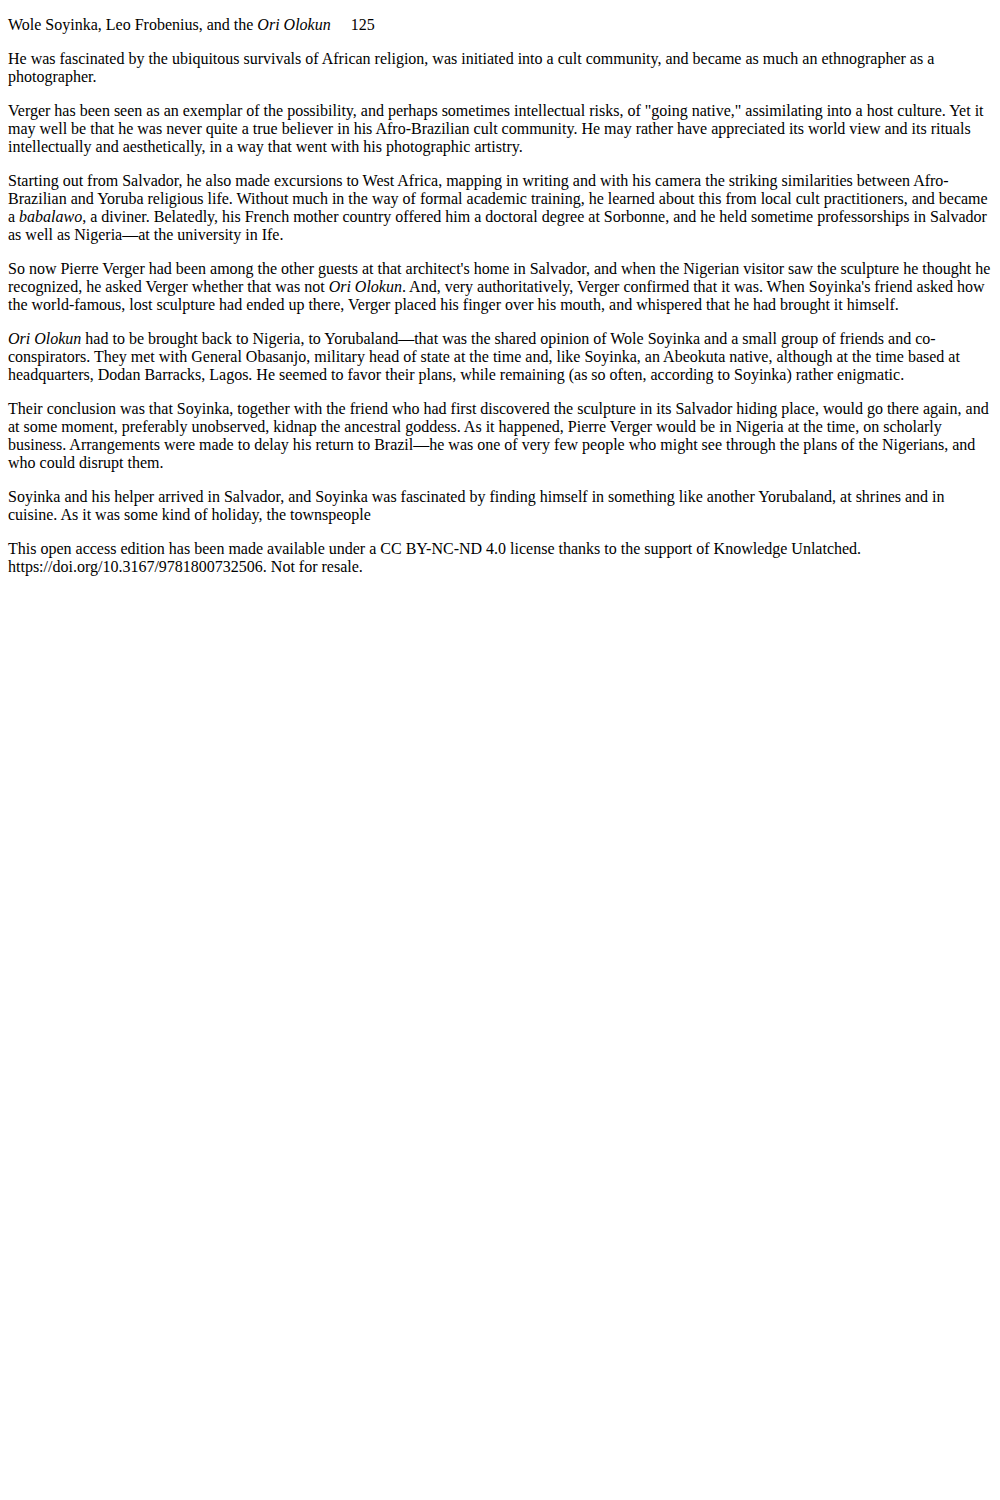Wole Soyinka, Leo Frobenius, and the Ori Olokun 125
He was fascinated by the ubiquitous survivals of African religion, was initiated into a cult community, and became as much an ethnographer as a photographer.
Verger has been seen as an exemplar of the possibility, and perhaps sometimes intellectual risks, of "going native," assimilating into a host culture. Yet it may well be that he was never quite a true believer in his Afro-Brazilian cult community. He may rather have appreciated its world view and its rituals intellectually and aesthetically, in a way that went with his photographic artistry.
Starting out from Salvador, he also made excursions to West Africa, mapping in writing and with his camera the striking similarities between Afro-Brazilian and Yoruba religious life. Without much in the way of formal academic training, he learned about this from local cult practitioners, and became a babalawo, a diviner. Belatedly, his French mother country offered him a doctoral degree at Sorbonne, and he held sometime professorships in Salvador as well as Nigeria—at the university in Ife.
So now Pierre Verger had been among the other guests at that architect's home in Salvador, and when the Nigerian visitor saw the sculpture he thought he recognized, he asked Verger whether that was not Ori Olokun. And, very authoritatively, Verger confirmed that it was. When Soyinka's friend asked how the world-famous, lost sculpture had ended up there, Verger placed his finger over his mouth, and whispered that he had brought it himself.
Ori Olokun had to be brought back to Nigeria, to Yorubaland—that was the shared opinion of Wole Soyinka and a small group of friends and co-conspirators. They met with General Obasanjo, military head of state at the time and, like Soyinka, an Abeokuta native, although at the time based at headquarters, Dodan Barracks, Lagos. He seemed to favor their plans, while remaining (as so often, according to Soyinka) rather enigmatic.
Their conclusion was that Soyinka, together with the friend who had first discovered the sculpture in its Salvador hiding place, would go there again, and at some moment, preferably unobserved, kidnap the ancestral goddess. As it happened, Pierre Verger would be in Nigeria at the time, on scholarly business. Arrangements were made to delay his return to Brazil—he was one of very few people who might see through the plans of the Nigerians, and who could disrupt them.
Soyinka and his helper arrived in Salvador, and Soyinka was fascinated by finding himself in something like another Yorubaland, at shrines and in cuisine. As it was some kind of holiday, the townspeople
This open access edition has been made available under a CC BY-NC-ND 4.0 license thanks to the support of Knowledge Unlatched. https://doi.org/10.3167/9781800732506. Not for resale.